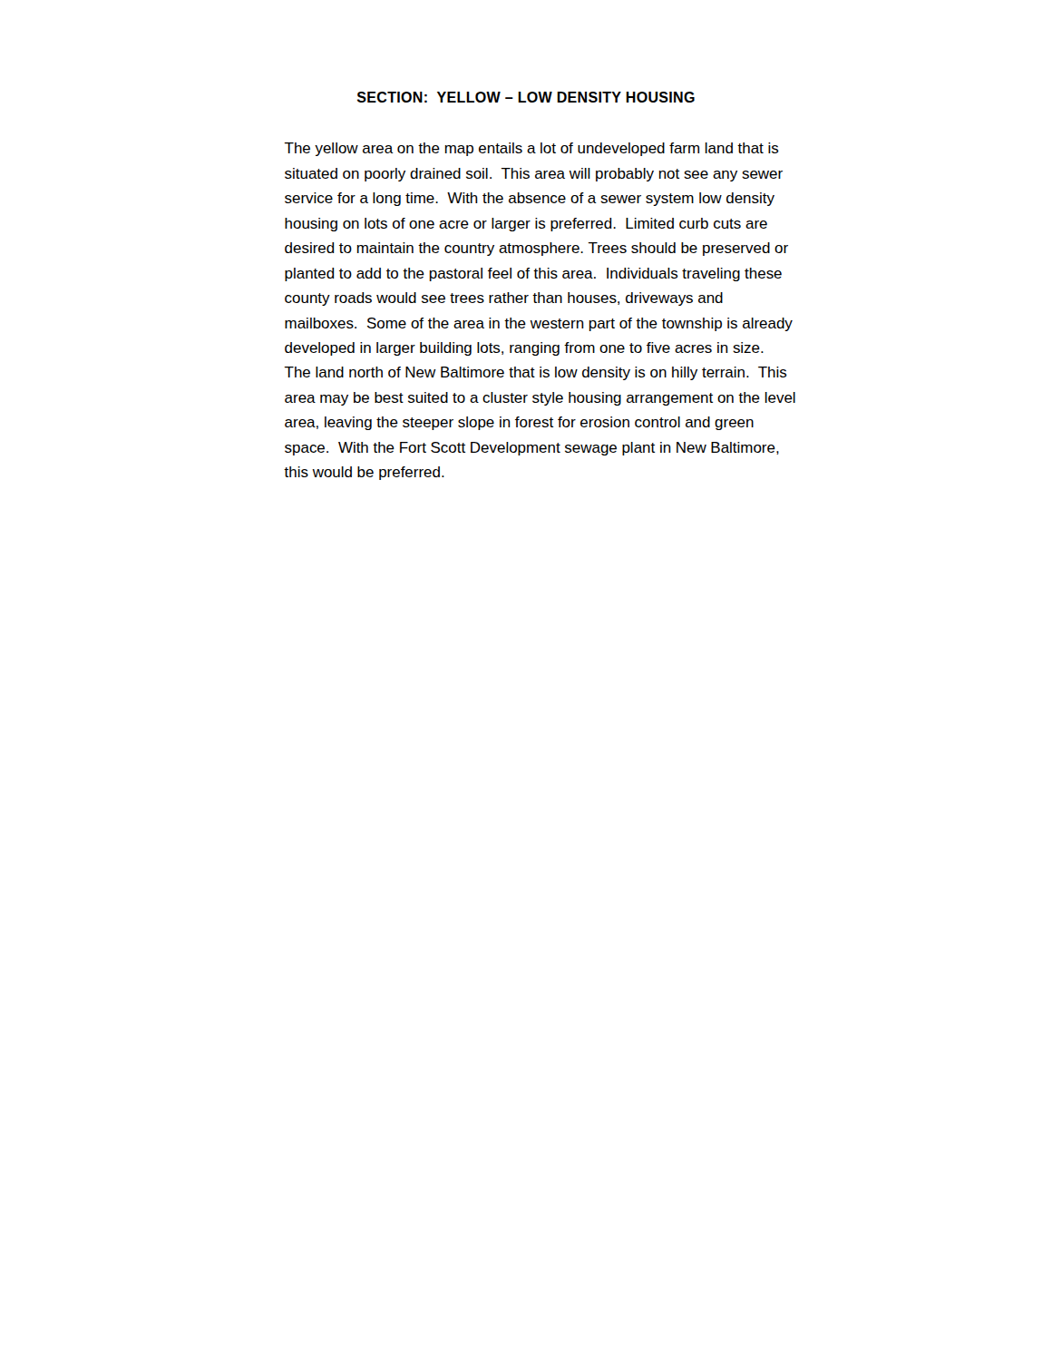SECTION: YELLOW – LOW DENSITY HOUSING
The yellow area on the map entails a lot of undeveloped farm land that is situated on poorly drained soil. This area will probably not see any sewer service for a long time. With the absence of a sewer system low density housing on lots of one acre or larger is preferred. Limited curb cuts are desired to maintain the country atmosphere. Trees should be preserved or planted to add to the pastoral feel of this area. Individuals traveling these county roads would see trees rather than houses, driveways and mailboxes. Some of the area in the western part of the township is already developed in larger building lots, ranging from one to five acres in size. The land north of New Baltimore that is low density is on hilly terrain. This area may be best suited to a cluster style housing arrangement on the level area, leaving the steeper slope in forest for erosion control and green space. With the Fort Scott Development sewage plant in New Baltimore, this would be preferred.